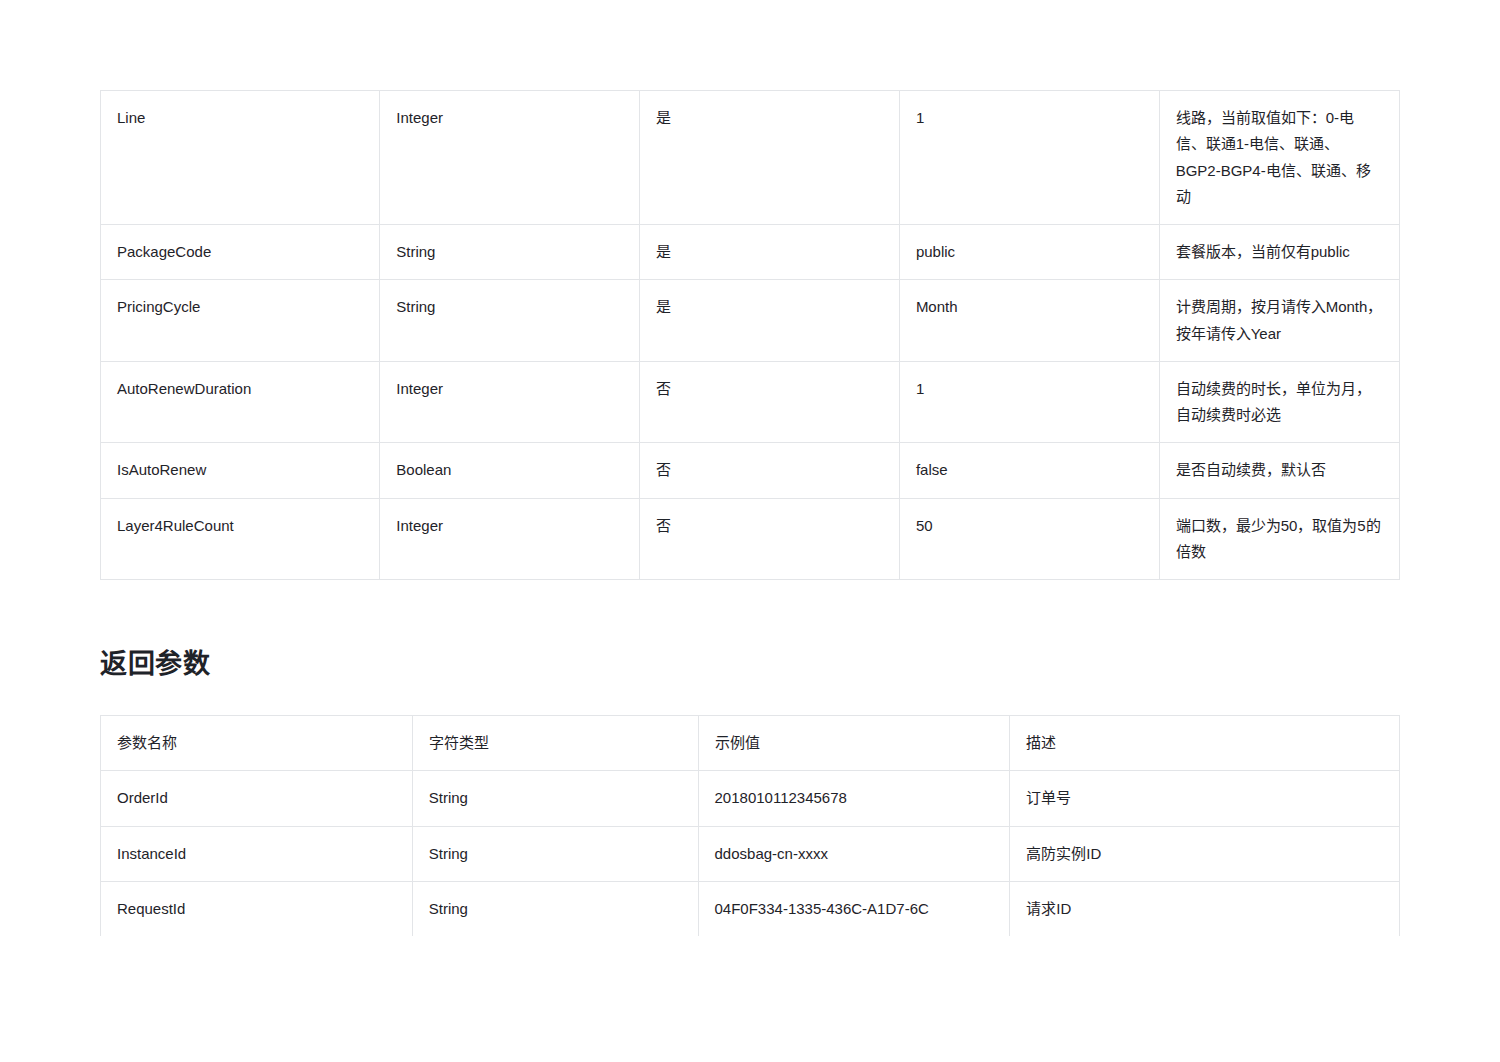| Line | Integer | 是 | 1 | 线路，当前取值如下：0-电信、联通1-电信、联通、BGP2-BGP4-电信、联通、移动 |
| PackageCode | String | 是 | public | 套餐版本，当前仅有public |
| PricingCycle | String | 是 | Month | 计费周期，按月请传入Month，按年请传入Year |
| AutoRenewDuration | Integer | 否 | 1 | 自动续费的时长，单位为月，自动续费时必选 |
| IsAutoRenew | Boolean | 否 | false | 是否自动续费，默认否 |
| Layer4RuleCount | Integer | 否 | 50 | 端口数，最少为50，取值为5的倍数 |
返回参数
| 参数名称 | 字符类型 | 示例值 | 描述 |
| --- | --- | --- | --- |
| OrderId | String | 2018010112345678 | 订单号 |
| InstanceId | String | ddosbag-cn-xxxx | 高防实例ID |
| RequestId | String | 04F0F334-1335-436C-A1D7-6C | 请求ID |